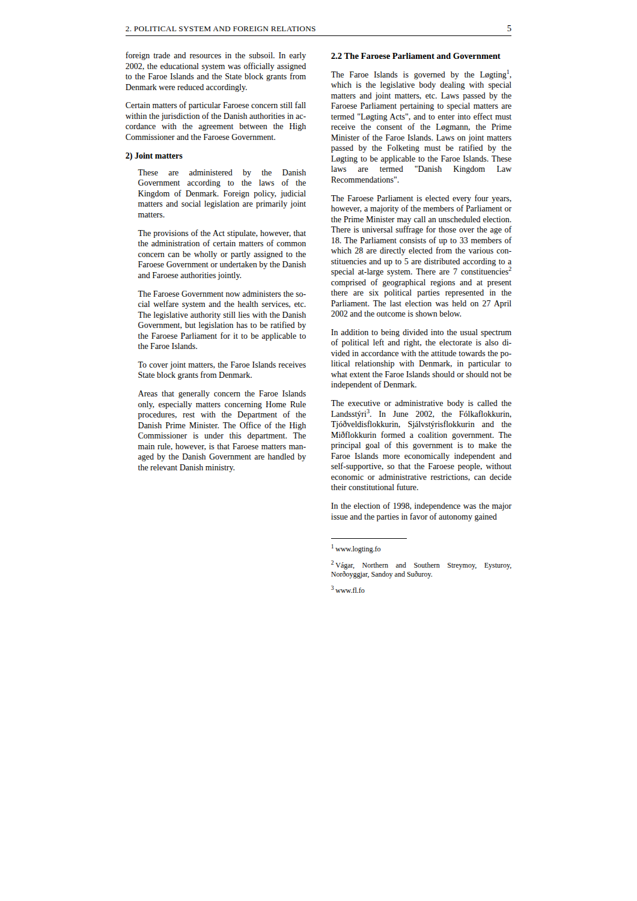2. Political System and Foreign Relations 5
foreign trade and resources in the subsoil. In early 2002, the educational system was officially assigned to the Faroe Islands and the State block grants from Denmark were reduced accordingly.
Certain matters of particular Faroese concern still fall within the jurisdiction of the Danish authorities in accordance with the agreement between the High Commissioner and the Faroese Government.
2) Joint matters
These are administered by the Danish Government according to the laws of the Kingdom of Denmark. Foreign policy, judicial matters and social legislation are primarily joint matters.
The provisions of the Act stipulate, however, that the administration of certain matters of common concern can be wholly or partly assigned to the Faroese Government or undertaken by the Danish and Faroese authorities jointly.
The Faroese Government now administers the social welfare system and the health services, etc. The legislative authority still lies with the Danish Government, but legislation has to be ratified by the Faroese Parliament for it to be applicable to the Faroe Islands.
To cover joint matters, the Faroe Islands receives State block grants from Denmark.
Areas that generally concern the Faroe Islands only, especially matters concerning Home Rule procedures, rest with the Department of the Danish Prime Minister. The Office of the High Commissioner is under this department. The main rule, however, is that Faroese matters managed by the Danish Government are handled by the relevant Danish ministry.
2.2 The Faroese Parliament and Government
The Faroe Islands is governed by the Løgting1, which is the legislative body dealing with special matters and joint matters, etc. Laws passed by the Faroese Parliament pertaining to special matters are termed "Løgting Acts", and to enter into effect must receive the consent of the Løgmann, the Prime Minister of the Faroe Islands. Laws on joint matters passed by the Folketing must be ratified by the Løgting to be applicable to the Faroe Islands. These laws are termed "Danish Kingdom Law Recommendations".
The Faroese Parliament is elected every four years, however, a majority of the members of Parliament or the Prime Minister may call an unscheduled election. There is universal suffrage for those over the age of 18. The Parliament consists of up to 33 members of which 28 are directly elected from the various constituencies and up to 5 are distributed according to a special at-large system. There are 7 constituencies2 comprised of geographical regions and at present there are six political parties represented in the Parliament. The last election was held on 27 April 2002 and the outcome is shown below.
In addition to being divided into the usual spectrum of political left and right, the electorate is also divided in accordance with the attitude towards the political relationship with Denmark, in particular to what extent the Faroe Islands should or should not be independent of Denmark.
The executive or administrative body is called the Landsstýri3. In June 2002, the Fólkaflokkurin, Tjóðveldisflokkurin, Sjálvstýrisflokkurin and the Miðflokkurin formed a coalition government. The principal goal of this government is to make the Faroe Islands more economically independent and self-supportive, so that the Faroese people, without economic or administrative restrictions, can decide their constitutional future.
In the election of 1998, independence was the major issue and the parties in favor of autonomy gained
1www.logting.fo
2 Vágar, Northern and Southern Streymoy, Eysturoy, Norðoyggjar, Sandoy and Suðuroy.
3www.fl.fo